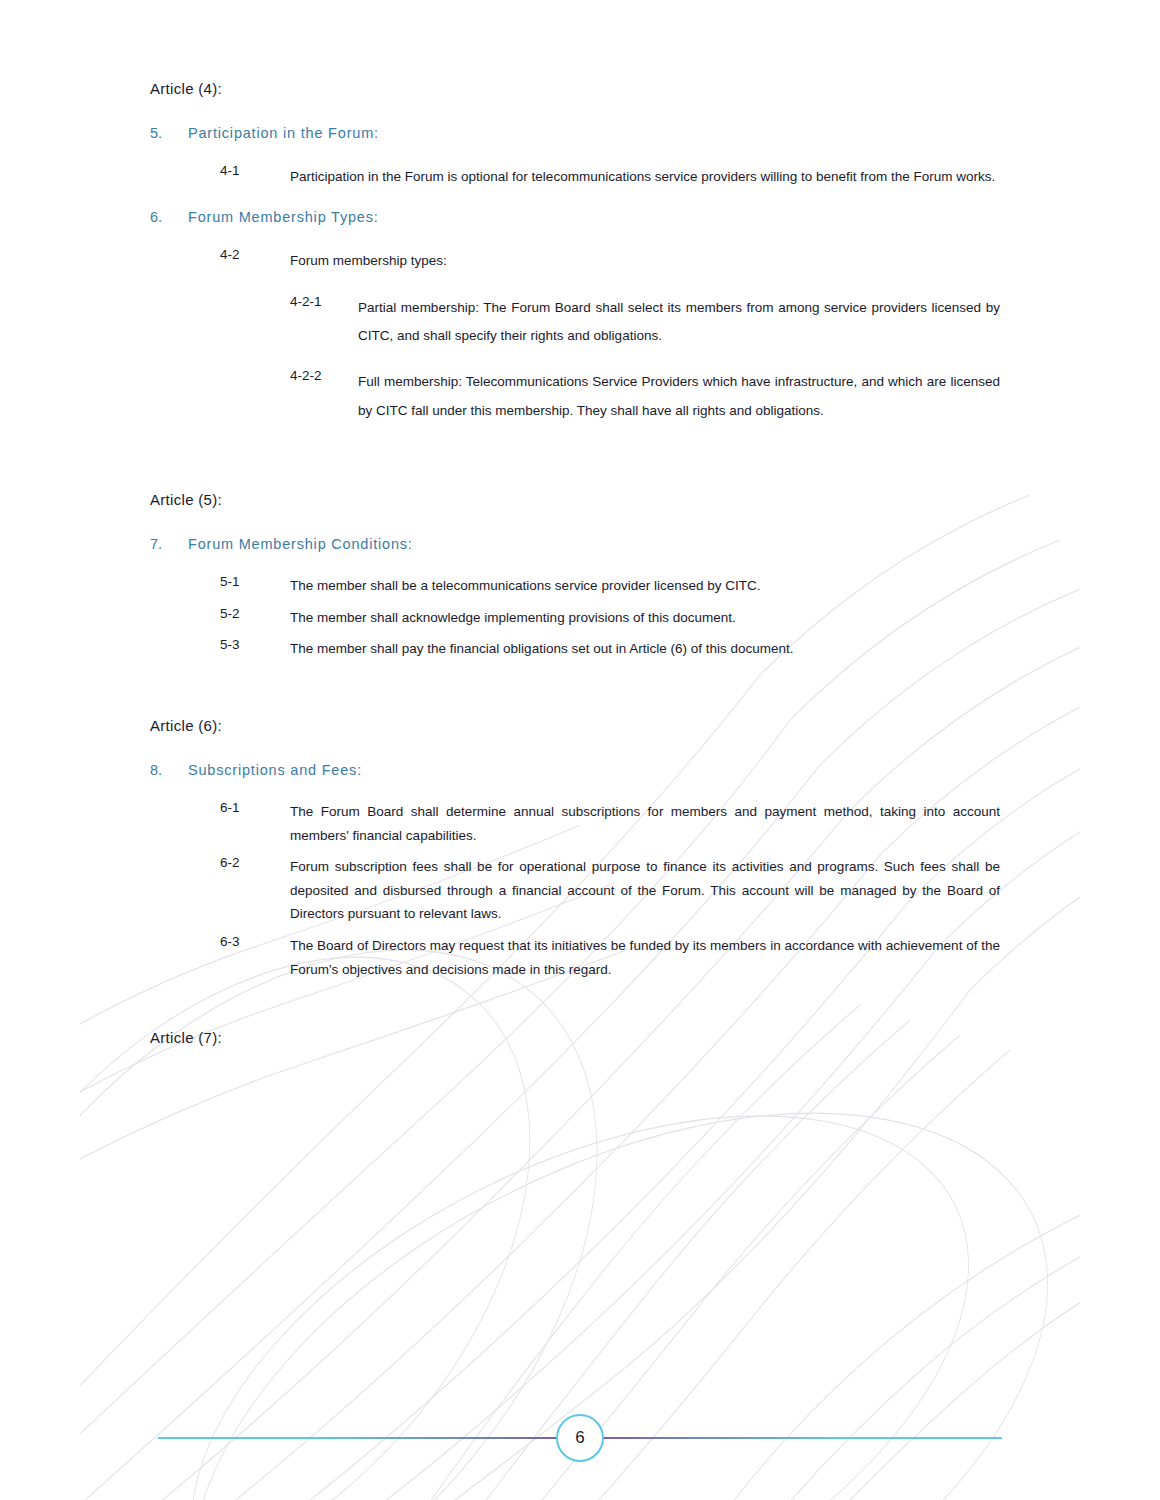Article (4):
5. Participation in the Forum:
4-1 Participation in the Forum is optional for telecommunications service providers willing to benefit from the Forum works.
6. Forum Membership Types:
4-2 Forum membership types:
4-2-1 Partial membership: The Forum Board shall select its members from among service providers licensed by CITC, and shall specify their rights and obligations.
4-2-2 Full membership: Telecommunications Service Providers which have infrastructure, and which are licensed by CITC fall under this membership. They shall have all rights and obligations.
Article (5):
7. Forum Membership Conditions:
5-1 The member shall be a telecommunications service provider licensed by CITC.
5-2 The member shall acknowledge implementing provisions of this document.
5-3 The member shall pay the financial obligations set out in Article (6) of this document.
Article (6):
8. Subscriptions and Fees:
6-1 The Forum Board shall determine annual subscriptions for members and payment method, taking into account members' financial capabilities.
6-2 Forum subscription fees shall be for operational purpose to finance its activities and programs. Such fees shall be deposited and disbursed through a financial account of the Forum. This account will be managed by the Board of Directors pursuant to relevant laws.
6-3 The Board of Directors may request that its initiatives be funded by its members in accordance with achievement of the Forum's objectives and decisions made in this regard.
Article (7):
6